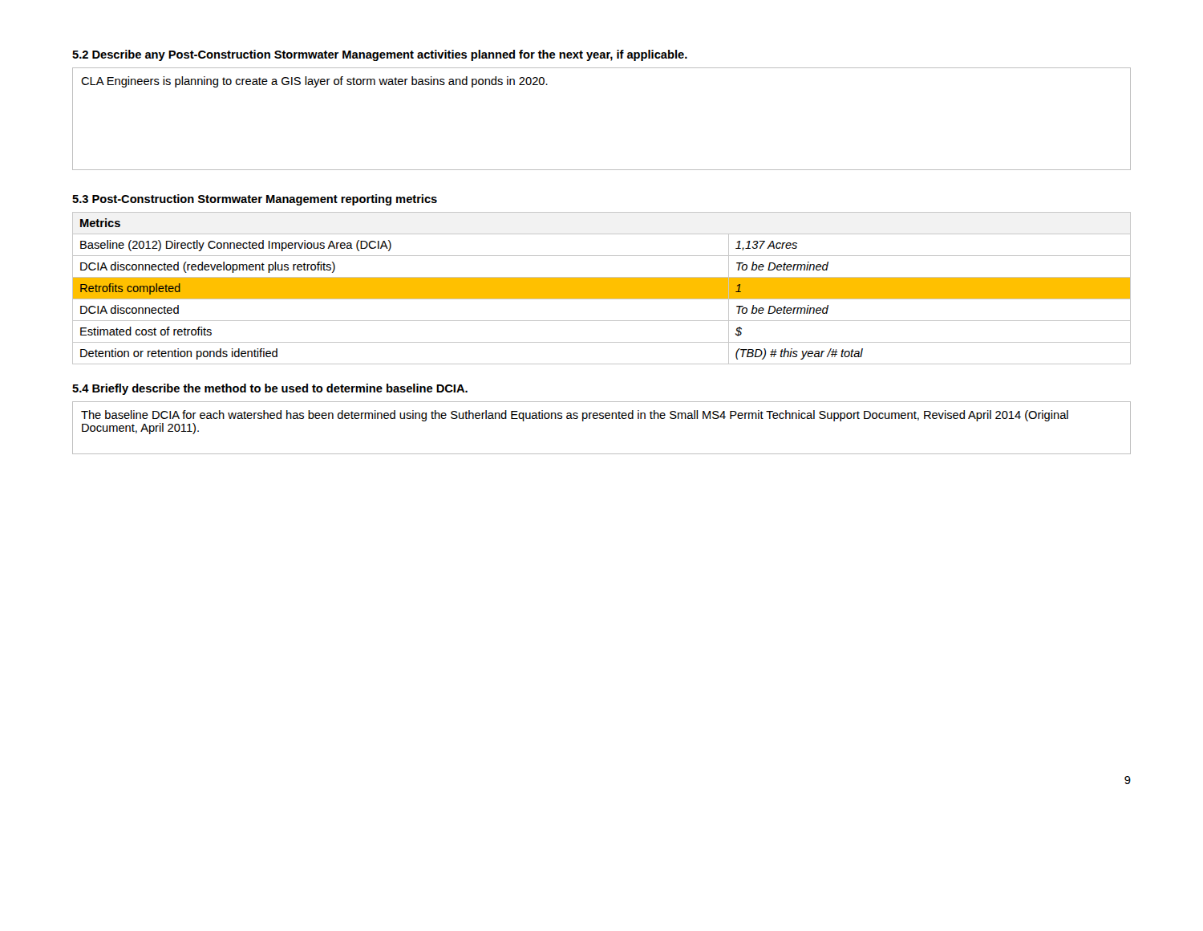5.2 Describe any Post-Construction Stormwater Management activities planned for the next year, if applicable.
CLA Engineers is planning to create a GIS layer of storm water basins and ponds in 2020.
5.3 Post-Construction Stormwater Management reporting metrics
| Metrics |
| --- |
| Baseline (2012) Directly Connected Impervious Area (DCIA) | 1,137 Acres |
| DCIA disconnected (redevelopment plus retrofits) | To be Determined |
| Retrofits completed | 1 |
| DCIA disconnected | To be Determined |
| Estimated cost of retrofits | $ |
| Detention or retention ponds identified | (TBD) # this year /# total |
5.4 Briefly describe the method to be used to determine baseline DCIA.
The baseline DCIA for each watershed has been determined using the Sutherland Equations as presented in the Small MS4 Permit Technical Support Document, Revised April 2014 (Original Document, April 2011).
9